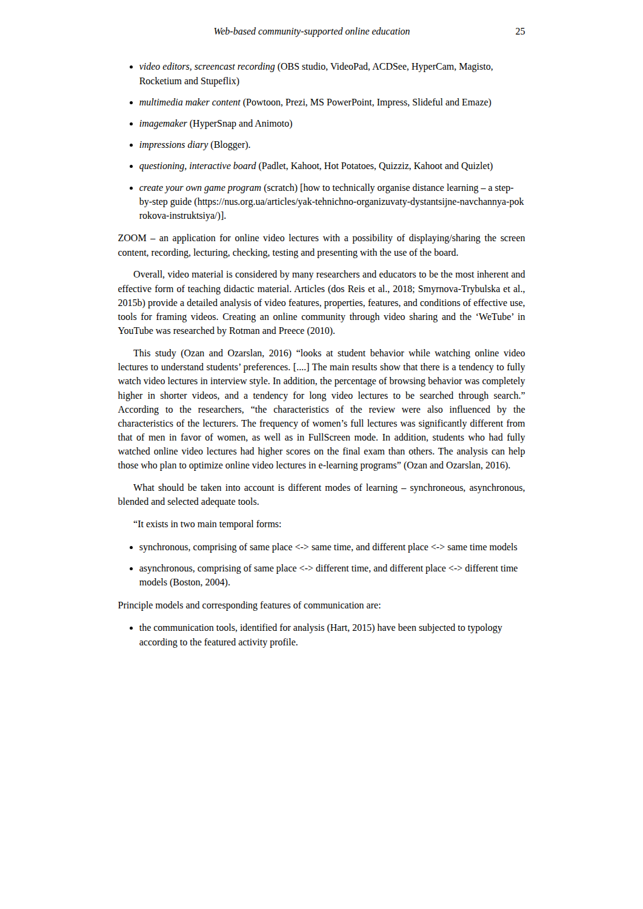Web-based community-supported online education 25
video editors, screencast recording (OBS studio, VideoPad, ACDSee, HyperCam, Magisto, Rocketium and Stupeflix)
multimedia maker content (Powtoon, Prezi, MS PowerPoint, Impress, Slideful and Emaze)
imagemaker (HyperSnap and Animoto)
impressions diary (Blogger).
questioning, interactive board (Padlet, Kahoot, Hot Potatoes, Quizziz, Kahoot and Quizlet)
create your own game program (scratch) [how to technically organise distance learning – a step-by-step guide (https://nus.org.ua/articles/yak-tehnichno-organizuvaty-dystantsijne-navchannya-pokrokova-instruktsiya/)].
ZOOM – an application for online video lectures with a possibility of displaying/sharing the screen content, recording, lecturing, checking, testing and presenting with the use of the board.
Overall, video material is considered by many researchers and educators to be the most inherent and effective form of teaching didactic material. Articles (dos Reis et al., 2018; Smyrnova-Trybulska et al., 2015b) provide a detailed analysis of video features, properties, features, and conditions of effective use, tools for framing videos. Creating an online community through video sharing and the ‘WeTube’ in YouTube was researched by Rotman and Preece (2010).
This study (Ozan and Ozarslan, 2016) “looks at student behavior while watching online video lectures to understand students’ preferences. [....] The main results show that there is a tendency to fully watch video lectures in interview style. In addition, the percentage of browsing behavior was completely higher in shorter videos, and a tendency for long video lectures to be searched through search.” According to the researchers, “the characteristics of the review were also influenced by the characteristics of the lecturers. The frequency of women’s full lectures was significantly different from that of men in favor of women, as well as in FullScreen mode. In addition, students who had fully watched online video lectures had higher scores on the final exam than others. The analysis can help those who plan to optimize online video lectures in e-learning programs” (Ozan and Ozarslan, 2016).
What should be taken into account is different modes of learning – synchroneous, asynchronous, blended and selected adequate tools.
“It exists in two main temporal forms:
synchronous, comprising of same place <-> same time, and different place <-> same time models
asynchronous, comprising of same place <-> different time, and different place <-> different time models (Boston, 2004).
Principle models and corresponding features of communication are:
the communication tools, identified for analysis (Hart, 2015) have been subjected to typology according to the featured activity profile.